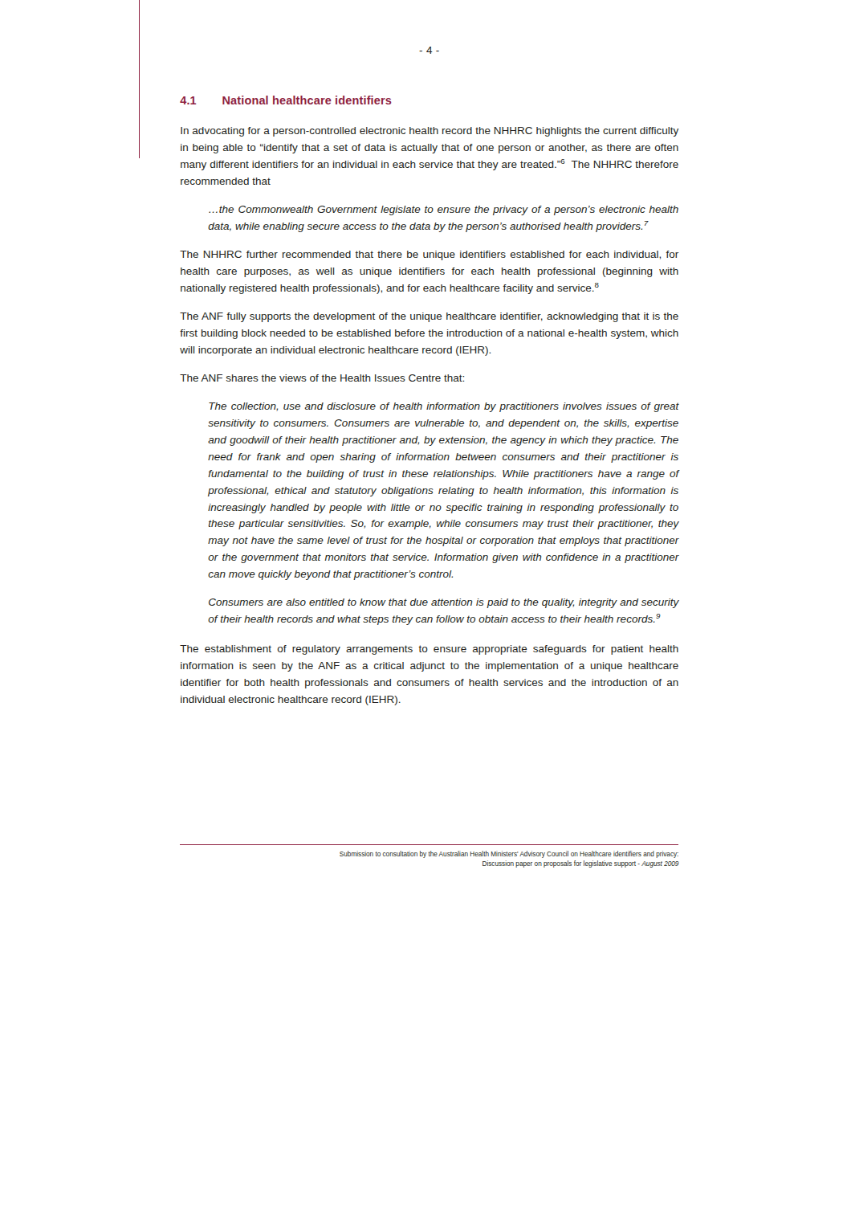- 4 -
4.1 National healthcare identifiers
In advocating for a person-controlled electronic health record the NHHRC highlights the current difficulty in being able to “identify that a set of data is actually that of one person or another, as there are often many different identifiers for an individual in each service that they are treated.”6 The NHHRC therefore recommended that
…the Commonwealth Government legislate to ensure the privacy of a person’s electronic health data, while enabling secure access to the data by the person’s authorised health providers.7
The NHHRC further recommended that there be unique identifiers established for each individual, for health care purposes, as well as unique identifiers for each health professional (beginning with nationally registered health professionals), and for each healthcare facility and service.8
The ANF fully supports the development of the unique healthcare identifier, acknowledging that it is the first building block needed to be established before the introduction of a national e-health system, which will incorporate an individual electronic healthcare record (IEHR).
The ANF shares the views of the Health Issues Centre that:
The collection, use and disclosure of health information by practitioners involves issues of great sensitivity to consumers. Consumers are vulnerable to, and dependent on, the skills, expertise and goodwill of their health practitioner and, by extension, the agency in which they practice. The need for frank and open sharing of information between consumers and their practitioner is fundamental to the building of trust in these relationships. While practitioners have a range of professional, ethical and statutory obligations relating to health information, this information is increasingly handled by people with little or no specific training in responding professionally to these particular sensitivities. So, for example, while consumers may trust their practitioner, they may not have the same level of trust for the hospital or corporation that employs that practitioner or the government that monitors that service. Information given with confidence in a practitioner can move quickly beyond that practitioner’s control.
Consumers are also entitled to know that due attention is paid to the quality, integrity and security of their health records and what steps they can follow to obtain access to their health records.9
The establishment of regulatory arrangements to ensure appropriate safeguards for patient health information is seen by the ANF as a critical adjunct to the implementation of a unique healthcare identifier for both health professionals and consumers of health services and the introduction of an individual electronic healthcare record (IEHR).
Submission to consultation by the Australian Health Ministers' Advisory Council on Healthcare identifiers and privacy:
Discussion paper on proposals for legislative support - August 2009